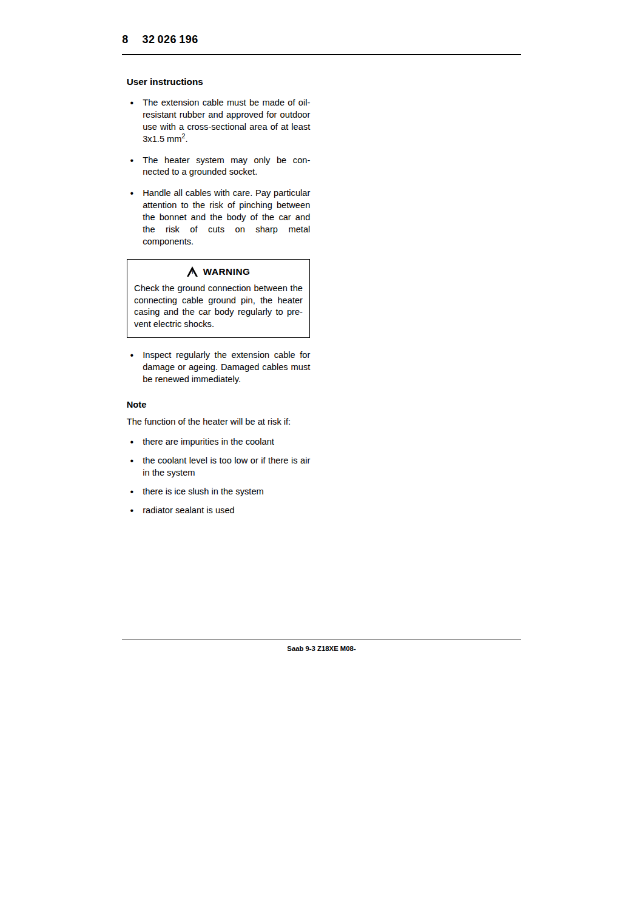832 026 196
User instructions
The extension cable must be made of oil-resistant rubber and approved for outdoor use with a cross-sectional area of at least 3x1.5 mm2.
The heater system may only be connected to a grounded socket.
Handle all cables with care. Pay particular attention to the risk of pinching between the bonnet and the body of the car and the risk of cuts on sharp metal components.
! WARNING
Check the ground connection between the connecting cable ground pin, the heater casing and the car body regularly to prevent electric shocks.
Inspect regularly the extension cable for damage or ageing. Damaged cables must be renewed immediately.
Note
The function of the heater will be at risk if:
there are impurities in the coolant
the coolant level is too low or if there is air in the system
there is ice slush in the system
radiator sealant is used
Saab 9-3 Z18XE M08-